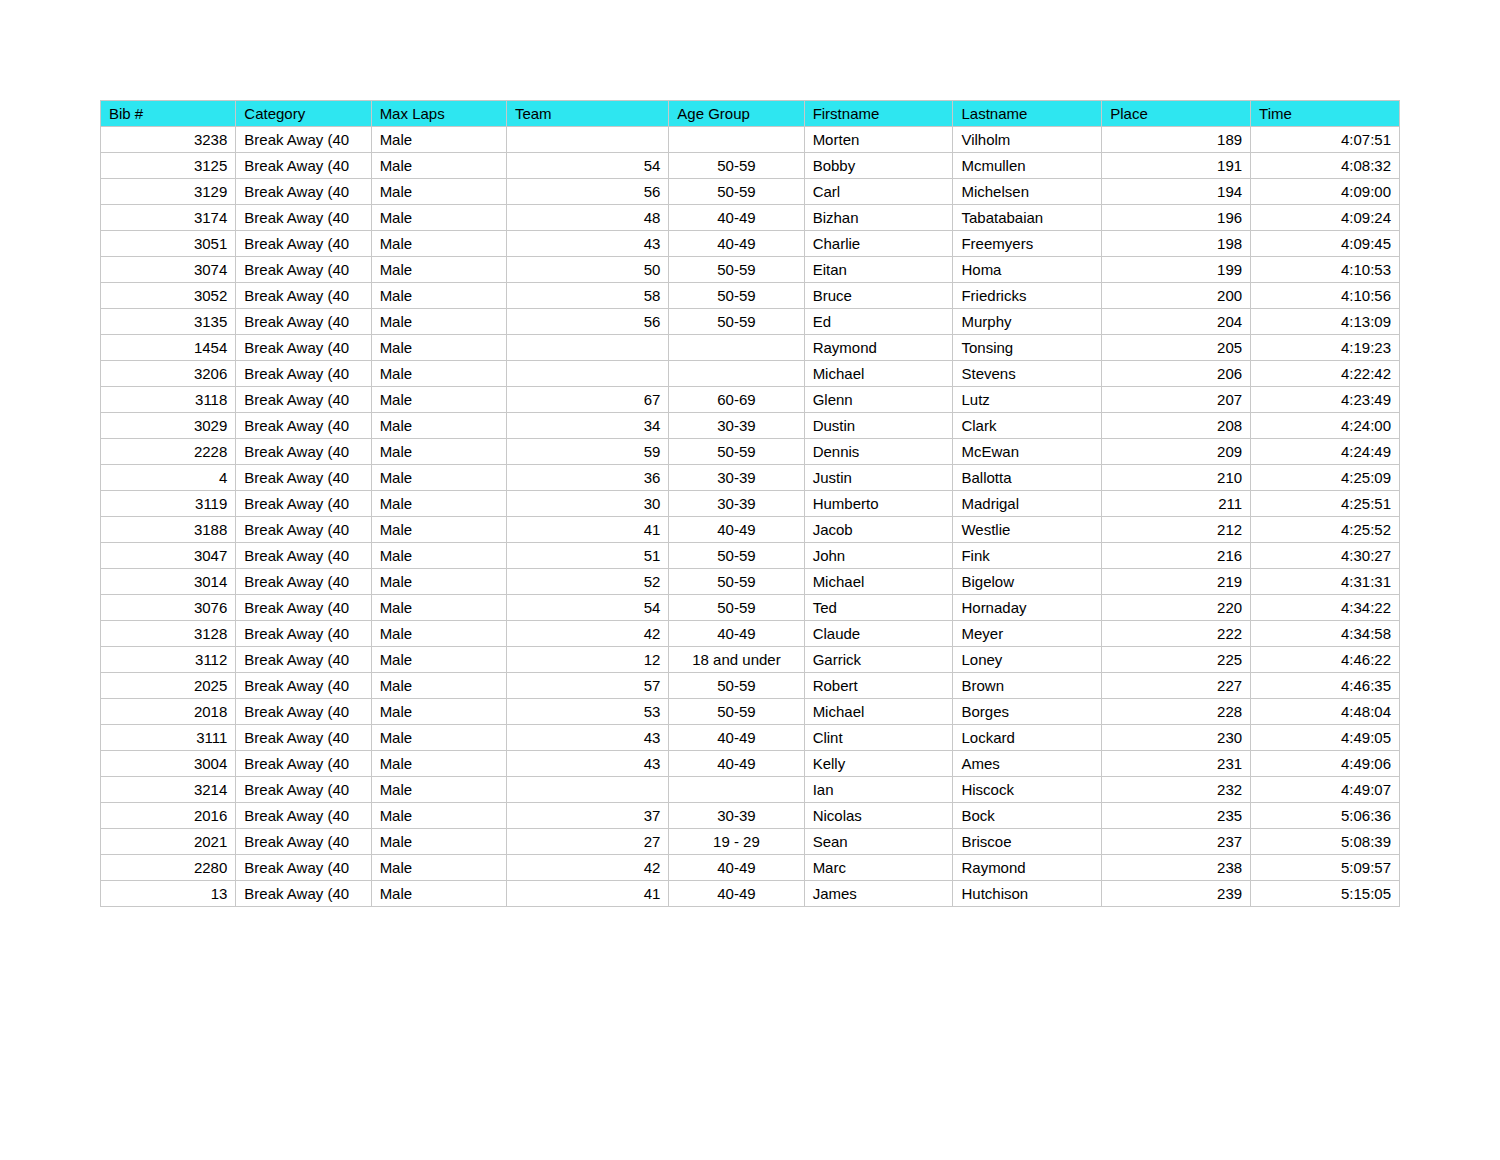| Bib # | Category | Max Laps | Team | Age Group | Firstname | Lastname | Place | Time |
| --- | --- | --- | --- | --- | --- | --- | --- | --- |
| 3238 | Break Away (40 | Male | | | Morten | Vilholm | 189 | 4:07:51 |
| 3125 | Break Away (40 | Male | 54 | 50-59 | Bobby | Mcmullen | 191 | 4:08:32 |
| 3129 | Break Away (40 | Male | 56 | 50-59 | Carl | Michelsen | 194 | 4:09:00 |
| 3174 | Break Away (40 | Male | 48 | 40-49 | Bizhan | Tabatabaian | 196 | 4:09:24 |
| 3051 | Break Away (40 | Male | 43 | 40-49 | Charlie | Freemyers | 198 | 4:09:45 |
| 3074 | Break Away (40 | Male | 50 | 50-59 | Eitan | Homa | 199 | 4:10:53 |
| 3052 | Break Away (40 | Male | 58 | 50-59 | Bruce | Friedricks | 200 | 4:10:56 |
| 3135 | Break Away (40 | Male | 56 | 50-59 | Ed | Murphy | 204 | 4:13:09 |
| 1454 | Break Away (40 | Male | | | Raymond | Tonsing | 205 | 4:19:23 |
| 3206 | Break Away (40 | Male | | | Michael | Stevens | 206 | 4:22:42 |
| 3118 | Break Away (40 | Male | 67 | 60-69 | Glenn | Lutz | 207 | 4:23:49 |
| 3029 | Break Away (40 | Male | 34 | 30-39 | Dustin | Clark | 208 | 4:24:00 |
| 2228 | Break Away (40 | Male | 59 | 50-59 | Dennis | McEwan | 209 | 4:24:49 |
| 4 | Break Away (40 | Male | 36 | 30-39 | Justin | Ballotta | 210 | 4:25:09 |
| 3119 | Break Away (40 | Male | 30 | 30-39 | Humberto | Madrigal | 211 | 4:25:51 |
| 3188 | Break Away (40 | Male | 41 | 40-49 | Jacob | Westlie | 212 | 4:25:52 |
| 3047 | Break Away (40 | Male | 51 | 50-59 | John | Fink | 216 | 4:30:27 |
| 3014 | Break Away (40 | Male | 52 | 50-59 | Michael | Bigelow | 219 | 4:31:31 |
| 3076 | Break Away (40 | Male | 54 | 50-59 | Ted | Hornaday | 220 | 4:34:22 |
| 3128 | Break Away (40 | Male | 42 | 40-49 | Claude | Meyer | 222 | 4:34:58 |
| 3112 | Break Away (40 | Male | 12 | 18 and under | Garrick | Loney | 225 | 4:46:22 |
| 2025 | Break Away (40 | Male | 57 | 50-59 | Robert | Brown | 227 | 4:46:35 |
| 2018 | Break Away (40 | Male | 53 | 50-59 | Michael | Borges | 228 | 4:48:04 |
| 3111 | Break Away (40 | Male | 43 | 40-49 | Clint | Lockard | 230 | 4:49:05 |
| 3004 | Break Away (40 | Male | 43 | 40-49 | Kelly | Ames | 231 | 4:49:06 |
| 3214 | Break Away (40 | Male | | | Ian | Hiscock | 232 | 4:49:07 |
| 2016 | Break Away (40 | Male | 37 | 30-39 | Nicolas | Bock | 235 | 5:06:36 |
| 2021 | Break Away (40 | Male | 27 | 19 - 29 | Sean | Briscoe | 237 | 5:08:39 |
| 2280 | Break Away (40 | Male | 42 | 40-49 | Marc | Raymond | 238 | 5:09:57 |
| 13 | Break Away (40 | Male | 41 | 40-49 | James | Hutchison | 239 | 5:15:05 |